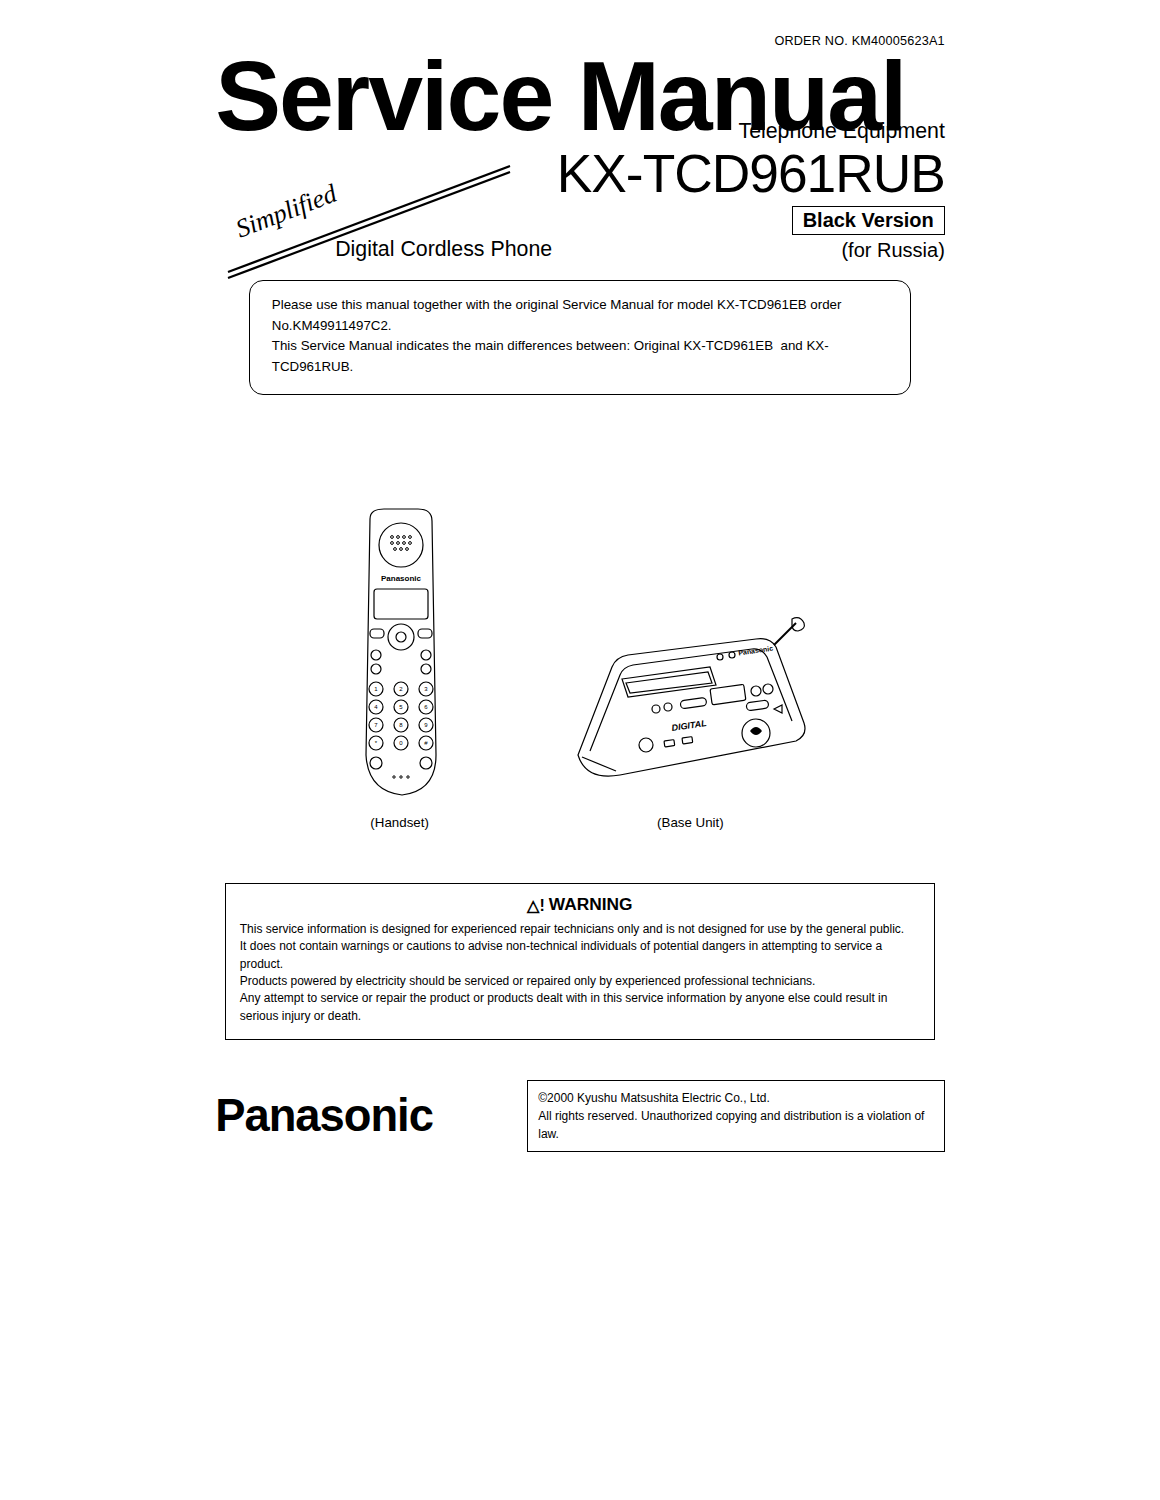ORDER NO. KM40005623A1
Service Manual
Telephone Equipment
KX-TCD961RUB
Black Version
(for Russia)
Simplified
Digital Cordless Phone
Please use this manual together with the original Service Manual for model KX-TCD961EB order No.KM49911497C2.
This Service Manual indicates the main differences between: Original KX-TCD961EB and KX-TCD961RUB.
Panasonic 123 456 789 *0#
(Handset)
Panasonic DIGITAL
(Base Unit)
△!WARNING
This service information is designed for experienced repair technicians only and is not designed for use by the general public.
It does not contain warnings or cautions to advise non-technical individuals of potential dangers in attempting to service a product.
Products powered by electricity should be serviced or repaired only by experienced professional technicians.
Any attempt to service or repair the product or products dealt with in this service information by anyone else could result in serious injury or death.
Panasonic
©2000 Kyushu Matsushita Electric Co., Ltd.
All rights reserved. Unauthorized copying and distribution is a violation of law.